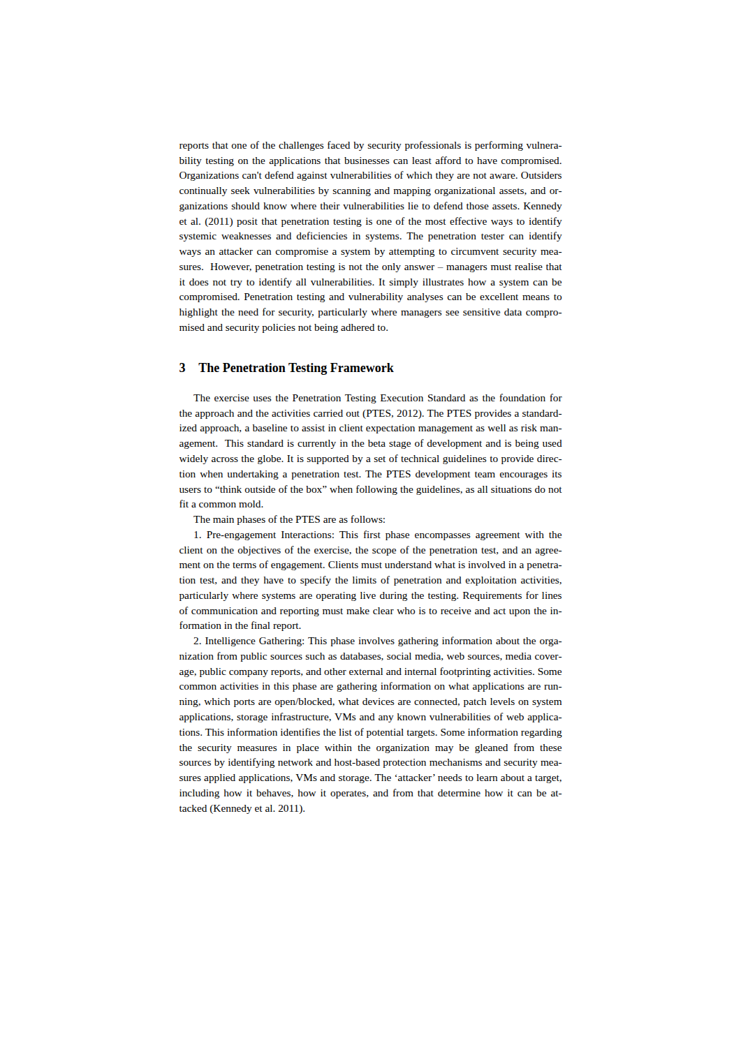reports that one of the challenges faced by security professionals is performing vulnerability testing on the applications that businesses can least afford to have compromised. Organizations can't defend against vulnerabilities of which they are not aware. Outsiders continually seek vulnerabilities by scanning and mapping organizational assets, and organizations should know where their vulnerabilities lie to defend those assets. Kennedy et al. (2011) posit that penetration testing is one of the most effective ways to identify systemic weaknesses and deficiencies in systems. The penetration tester can identify ways an attacker can compromise a system by attempting to circumvent security measures. However, penetration testing is not the only answer – managers must realise that it does not try to identify all vulnerabilities. It simply illustrates how a system can be compromised. Penetration testing and vulnerability analyses can be excellent means to highlight the need for security, particularly where managers see sensitive data compromised and security policies not being adhered to.
3 The Penetration Testing Framework
The exercise uses the Penetration Testing Execution Standard as the foundation for the approach and the activities carried out (PTES, 2012). The PTES provides a standardized approach, a baseline to assist in client expectation management as well as risk management. This standard is currently in the beta stage of development and is being used widely across the globe. It is supported by a set of technical guidelines to provide direction when undertaking a penetration test. The PTES development team encourages its users to “think outside of the box” when following the guidelines, as all situations do not fit a common mold.
The main phases of the PTES are as follows:
1. Pre-engagement Interactions: This first phase encompasses agreement with the client on the objectives of the exercise, the scope of the penetration test, and an agreement on the terms of engagement. Clients must understand what is involved in a penetration test, and they have to specify the limits of penetration and exploitation activities, particularly where systems are operating live during the testing. Requirements for lines of communication and reporting must make clear who is to receive and act upon the information in the final report.
2. Intelligence Gathering: This phase involves gathering information about the organization from public sources such as databases, social media, web sources, media coverage, public company reports, and other external and internal footprinting activities. Some common activities in this phase are gathering information on what applications are running, which ports are open/blocked, what devices are connected, patch levels on system applications, storage infrastructure, VMs and any known vulnerabilities of web applications. This information identifies the list of potential targets. Some information regarding the security measures in place within the organization may be gleaned from these sources by identifying network and host-based protection mechanisms and security measures applied applications, VMs and storage. The ‘attacker’ needs to learn about a target, including how it behaves, how it operates, and from that determine how it can be attacked (Kennedy et al. 2011).